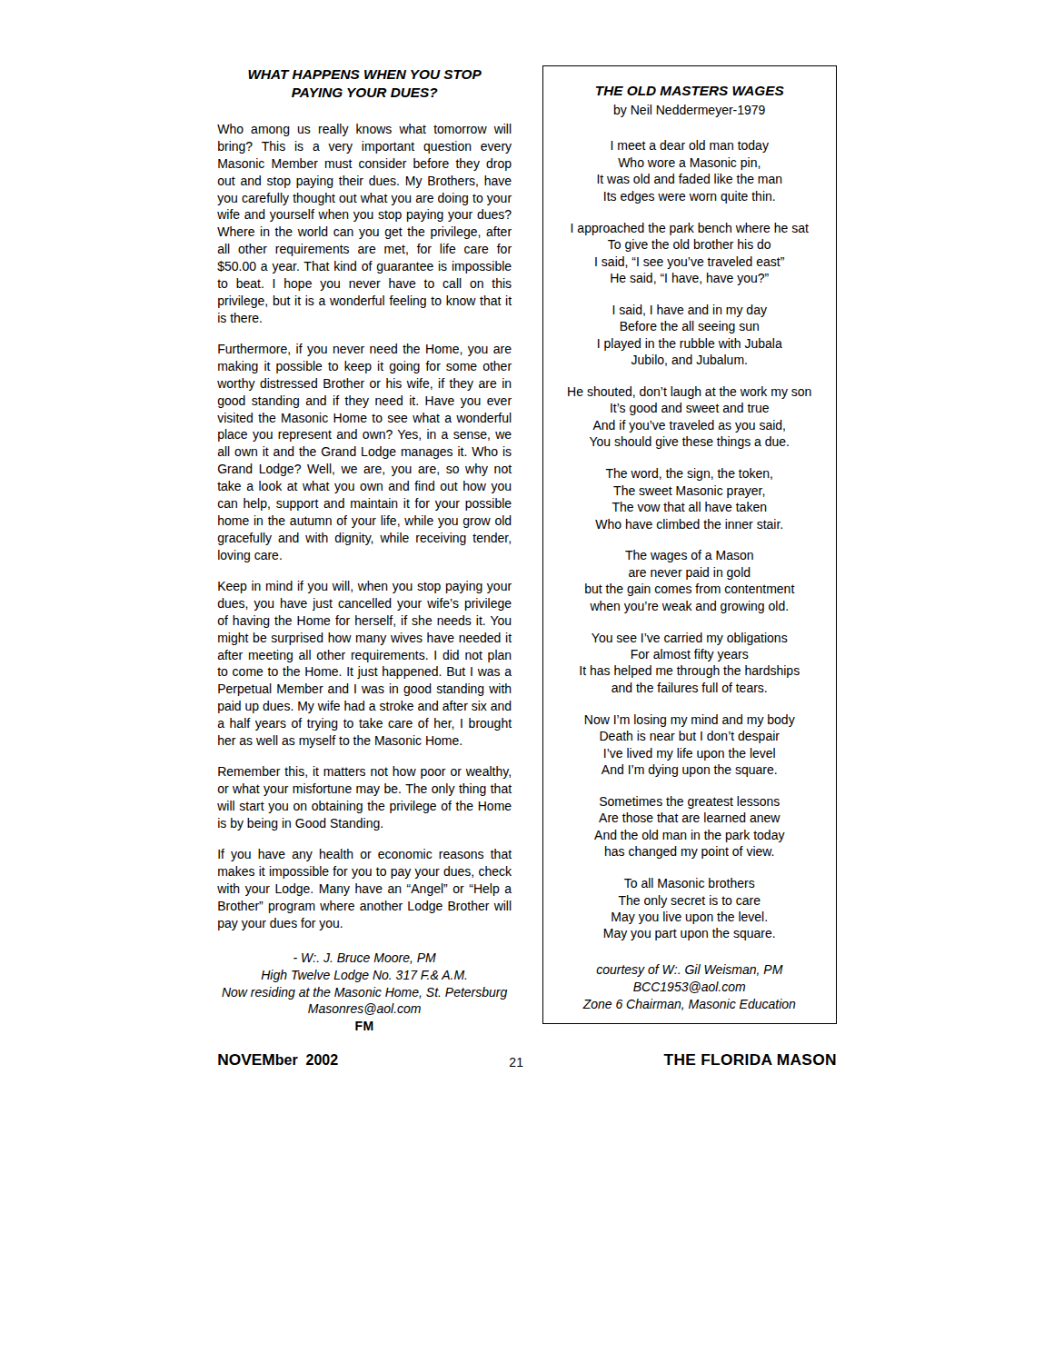WHAT HAPPENS WHEN YOU STOP
PAYING YOUR DUES?
Who among us really knows what tomorrow will bring? This is a very important question every Masonic Member must consider before they drop out and stop paying their dues. My Brothers, have you carefully thought out what you are doing to your wife and yourself when you stop paying your dues? Where in the world can you get the privilege, after all other requirements are met, for life care for $50.00 a year. That kind of guarantee is impossible to beat. I hope you never have to call on this privilege, but it is a wonderful feeling to know that it is there.
Furthermore, if you never need the Home, you are making it possible to keep it going for some other worthy distressed Brother or his wife, if they are in good standing and if they need it. Have you ever visited the Masonic Home to see what a wonderful place you represent and own? Yes, in a sense, we all own it and the Grand Lodge manages it. Who is Grand Lodge? Well, we are, you are, so why not take a look at what you own and find out how you can help, support and maintain it for your possible home in the autumn of your life, while you grow old gracefully and with dignity, while receiving tender, loving care.
Keep in mind if you will, when you stop paying your dues, you have just cancelled your wife’s privilege of having the Home for herself, if she needs it. You might be surprised how many wives have needed it after meeting all other requirements. I did not plan to come to the Home. It just happened. But I was a Perpetual Member and I was in good standing with paid up dues. My wife had a stroke and after six and a half years of trying to take care of her, I brought her as well as myself to the Masonic Home.
Remember this, it matters not how poor or wealthy, or what your misfortune may be. The only thing that will start you on obtaining the privilege of the Home is by being in Good Standing.
If you have any health or economic reasons that makes it impossible for you to pay your dues, check with your Lodge. Many have an “Angel” or “Help a Brother” program where another Lodge Brother will pay your dues for you.
- W:. J. Bruce Moore, PM
High Twelve Lodge No. 317 F.& A.M.
Now residing at the Masonic Home, St. Petersburg
Masonres@aol.com
FM
THE OLD MASTERS WAGES
by Neil Neddermeyer-1979
I meet a dear old man today
Who wore a Masonic pin,
It was old and faded like the man
Its edges were worn quite thin.
I approached the park bench where he sat
To give the old brother his do
I said, “I see you’ve traveled east”
He said, “I have, have you?”
I said, I have and in my day
Before the all seeing sun
I played in the rubble with Jubala
Jubilo, and Jubalum.
He shouted, don’t laugh at the work my son
It’s good and sweet and true
And if you’ve traveled as you said,
You should give these things a due.
The word, the sign, the token,
The sweet Masonic prayer,
The vow that all have taken
Who have climbed the inner stair.
The wages of a Mason
are never paid in gold
but the gain comes from contentment
when you’re weak and growing old.
You see I’ve carried my obligations
For almost fifty years
It has helped me through the hardships
and the failures full of tears.
Now I’m losing my mind and my body
Death is near but I don’t despair
I’ve lived my life upon the level
And I’m dying upon the square.
Sometimes the greatest lessons
Are those that are learned anew
And the old man in the park today
has changed my point of view.
To all Masonic brothers
The only secret is to care
May you live upon the level.
May you part upon the square.
courtesy of W:. Gil Weisman, PM
BCC1953@aol.com
Zone 6 Chairman, Masonic Education
NOVEMber 2002
21
THE FLORIDA MASON